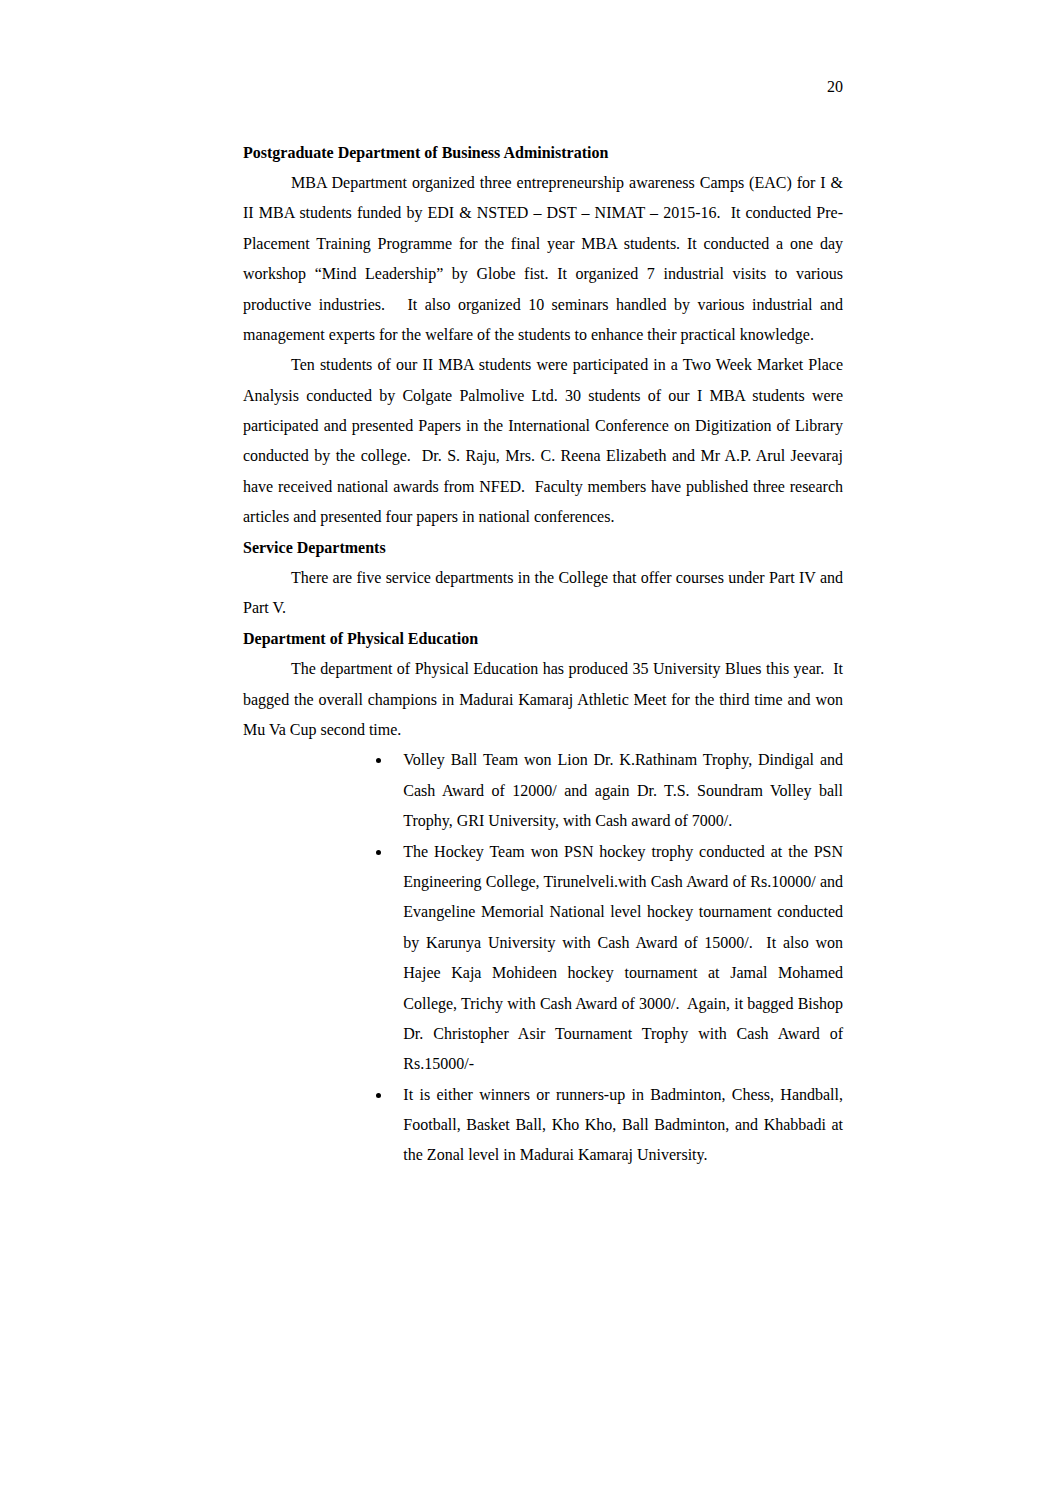20
Postgraduate Department of Business Administration
MBA Department organized three entrepreneurship awareness Camps (EAC) for I & II MBA students funded by EDI & NSTED – DST – NIMAT – 2015-16. It conducted Pre-Placement Training Programme for the final year MBA students. It conducted a one day workshop “Mind Leadership” by Globe fist. It organized 7 industrial visits to various productive industries. It also organized 10 seminars handled by various industrial and management experts for the welfare of the students to enhance their practical knowledge.
Ten students of our II MBA students were participated in a Two Week Market Place Analysis conducted by Colgate Palmolive Ltd. 30 students of our I MBA students were participated and presented Papers in the International Conference on Digitization of Library conducted by the college. Dr. S. Raju, Mrs. C. Reena Elizabeth and Mr A.P. Arul Jeevaraj have received national awards from NFED. Faculty members have published three research articles and presented four papers in national conferences.
Service Departments
There are five service departments in the College that offer courses under Part IV and Part V.
Department of Physical Education
The department of Physical Education has produced 35 University Blues this year. It bagged the overall champions in Madurai Kamaraj Athletic Meet for the third time and won Mu Va Cup second time.
Volley Ball Team won Lion Dr. K.Rathinam Trophy, Dindigal and Cash Award of 12000/ and again Dr. T.S. Soundram Volley ball Trophy, GRI University, with Cash award of 7000/.
The Hockey Team won PSN hockey trophy conducted at the PSN Engineering College, Tirunelveli.with Cash Award of Rs.10000/ and Evangeline Memorial National level hockey tournament conducted by Karunya University with Cash Award of 15000/. It also won Hajee Kaja Mohideen hockey tournament at Jamal Mohamed College, Trichy with Cash Award of 3000/. Again, it bagged Bishop Dr. Christopher Asir Tournament Trophy with Cash Award of Rs.15000/-
It is either winners or runners-up in Badminton, Chess, Handball, Football, Basket Ball, Kho Kho, Ball Badminton, and Khabbadi at the Zonal level in Madurai Kamaraj University.